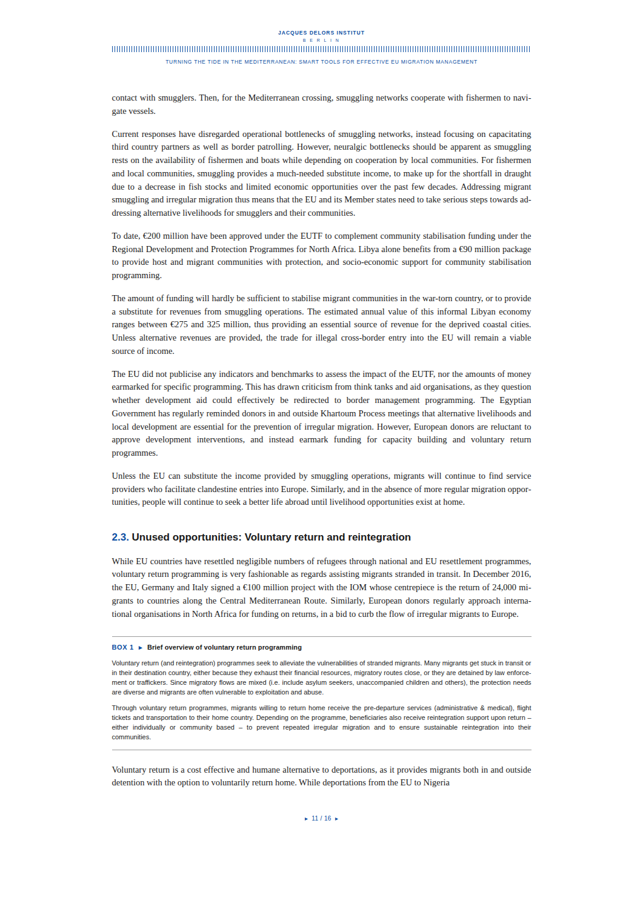Jacques Delors InstitutB E R L I N
Turning the tide in the Mediterranean: smart tools for effective EU migration management
contact with smugglers. Then, for the Mediterranean crossing, smuggling networks cooperate with fishermen to navigate vessels.
Current responses have disregarded operational bottlenecks of smuggling networks, instead focusing on capacitating third country partners as well as border patrolling. However, neuralgic bottlenecks should be apparent as smuggling rests on the availability of fishermen and boats while depending on cooperation by local communities. For fishermen and local communities, smuggling provides a much-needed substitute income, to make up for the shortfall in draught due to a decrease in fish stocks and limited economic opportunities over the past few decades. Addressing migrant smuggling and irregular migration thus means that the EU and its Member states need to take serious steps towards addressing alternative livelihoods for smugglers and their communities.
To date, €200 million have been approved under the EUTF to complement community stabilisation funding under the Regional Development and Protection Programmes for North Africa. Libya alone benefits from a €90 million package to provide host and migrant communities with protection, and socio-economic support for community stabilisation programming.
The amount of funding will hardly be sufficient to stabilise migrant communities in the war-torn country, or to provide a substitute for revenues from smuggling operations. The estimated annual value of this informal Libyan economy ranges between €275 and 325 million, thus providing an essential source of revenue for the deprived coastal cities. Unless alternative revenues are provided, the trade for illegal cross-border entry into the EU will remain a viable source of income.
The EU did not publicise any indicators and benchmarks to assess the impact of the EUTF, nor the amounts of money earmarked for specific programming. This has drawn criticism from think tanks and aid organisations, as they question whether development aid could effectively be redirected to border management programming. The Egyptian Government has regularly reminded donors in and outside Khartoum Process meetings that alternative livelihoods and local development are essential for the prevention of irregular migration. However, European donors are reluctant to approve development interventions, and instead earmark funding for capacity building and voluntary return programmes.
Unless the EU can substitute the income provided by smuggling operations, migrants will continue to find service providers who facilitate clandestine entries into Europe. Similarly, and in the absence of more regular migration opportunities, people will continue to seek a better life abroad until livelihood opportunities exist at home.
2.3. Unused opportunities: Voluntary return and reintegration
While EU countries have resettled negligible numbers of refugees through national and EU resettlement programmes, voluntary return programming is very fashionable as regards assisting migrants stranded in transit. In December 2016, the EU, Germany and Italy signed a €100 million project with the IOM whose centrepiece is the return of 24,000 migrants to countries along the Central Mediterranean Route. Similarly, European donors regularly approach international organisations in North Africa for funding on returns, in a bid to curb the flow of irregular migrants to Europe.
Box 1 ▸ Brief overview of voluntary return programming
Voluntary return (and reintegration) programmes seek to alleviate the vulnerabilities of stranded migrants. Many migrants get stuck in transit or in their destination country, either because they exhaust their financial resources, migratory routes close, or they are detained by law enforcement or traffickers. Since migratory flows are mixed (i.e. include asylum seekers, unaccompanied children and others), the protection needs are diverse and migrants are often vulnerable to exploitation and abuse.
Through voluntary return programmes, migrants willing to return home receive the pre-departure services (administrative & medical), flight tickets and transportation to their home country. Depending on the programme, beneficiaries also receive reintegration support upon return – either individually or community based – to prevent repeated irregular migration and to ensure sustainable reintegration into their communities.
Voluntary return is a cost effective and humane alternative to deportations, as it provides migrants both in and outside detention with the option to voluntarily return home. While deportations from the EU to Nigeria
▸11 / 16▸